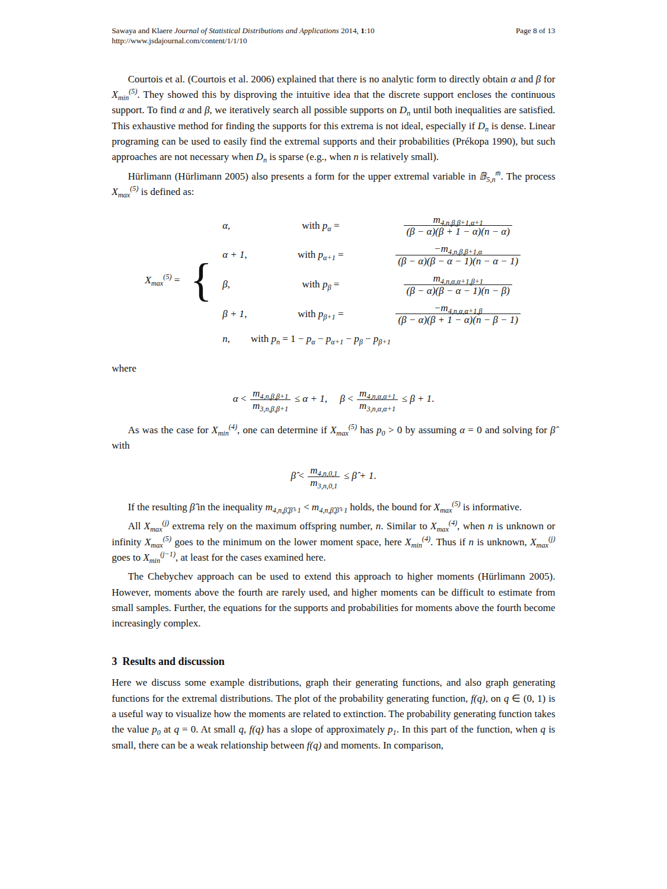Sawaya and Klaere Journal of Statistical Distributions and Applications 2014, 1:10
http://www.jsdajournal.com/content/1/1/10
Page 8 of 13
Courtois et al. (Courtois et al. 2006) explained that there is no analytic form to directly obtain α and β for Xmin(5). They showed this by disproving the intuitive idea that the discrete support encloses the continuous support. To find α and β, we iteratively search all possible supports on Dn until both inequalities are satisfied. This exhaustive method for finding the supports for this extrema is not ideal, especially if Dn is dense. Linear programing can be used to easily find the extremal supports and their probabilities (Prékopa 1990), but such approaches are not necessary when Dn is sparse (e.g., when n is relatively small).
Hürlimann (Hürlimann 2005) also presents a form for the upper extremal variable in 𝔹5,nm̄. The process Xmax(5) is defined as:
| X max (5) = | { | α , | with p α = | m 4,n,β,β+1,α+1 (β − α)(β + 1 − α)(n − α) |
| α + 1 , | with p α+1 = | −m 4,n,β,β+1,α (β − α)(β − α − 1)(n − α − 1) |
| β , | with p β = | m 4,n,α,α+1,β+1 (β − α)(β − α − 1)(n − β) |
| β + 1 , | with p β+1 = | −m 4,n,α,α+1,β (β − α)(β + 1 − α)(n − β − 1) |
| n , | with p n = 1 − p α − p α+1 − p β − p β+1 | |
where
α < m4,n,β,β+1 m3,n,β,β+1 ≤ α + 1, β < m4,n,α,α+1 m3,n,α,α+1 ≤ β + 1.
As was the case for Xmin(4), one can determine if Xmax(5) has p0 > 0 by assuming α = 0 and solving for β̂ with
β̂ < m4,n,0,1 m3,n,0,1 ≤ β̂ + 1.
If the resulting β̂ in the inequality m4,n,β̂,β̂+1 < m4,n,β̂,β̂+1 holds, the bound for Xmax(5) is informative.
All Xmax(j) extrema rely on the maximum offspring number, n. Similar to Xmax(4), when n is unknown or infinity Xmax(5) goes to the minimum on the lower moment space, here Xmin(4). Thus if n is unknown, Xmax(j) goes to Xmin(j−1), at least for the cases examined here.
The Chebychev approach can be used to extend this approach to higher moments (Hürlimann 2005). However, moments above the fourth are rarely used, and higher moments can be difficult to estimate from small samples. Further, the equations for the supports and probabilities for moments above the fourth become increasingly complex.
3 Results and discussion
Here we discuss some example distributions, graph their generating functions, and also graph generating functions for the extremal distributions. The plot of the probability generating function, f(q), on q ∈ (0, 1) is a useful way to visualize how the moments are related to extinction. The probability generating function takes the value p0 at q = 0. At small q, f(q) has a slope of approximately p1. In this part of the function, when q is small, there can be a weak relationship between f(q) and moments. In comparison,